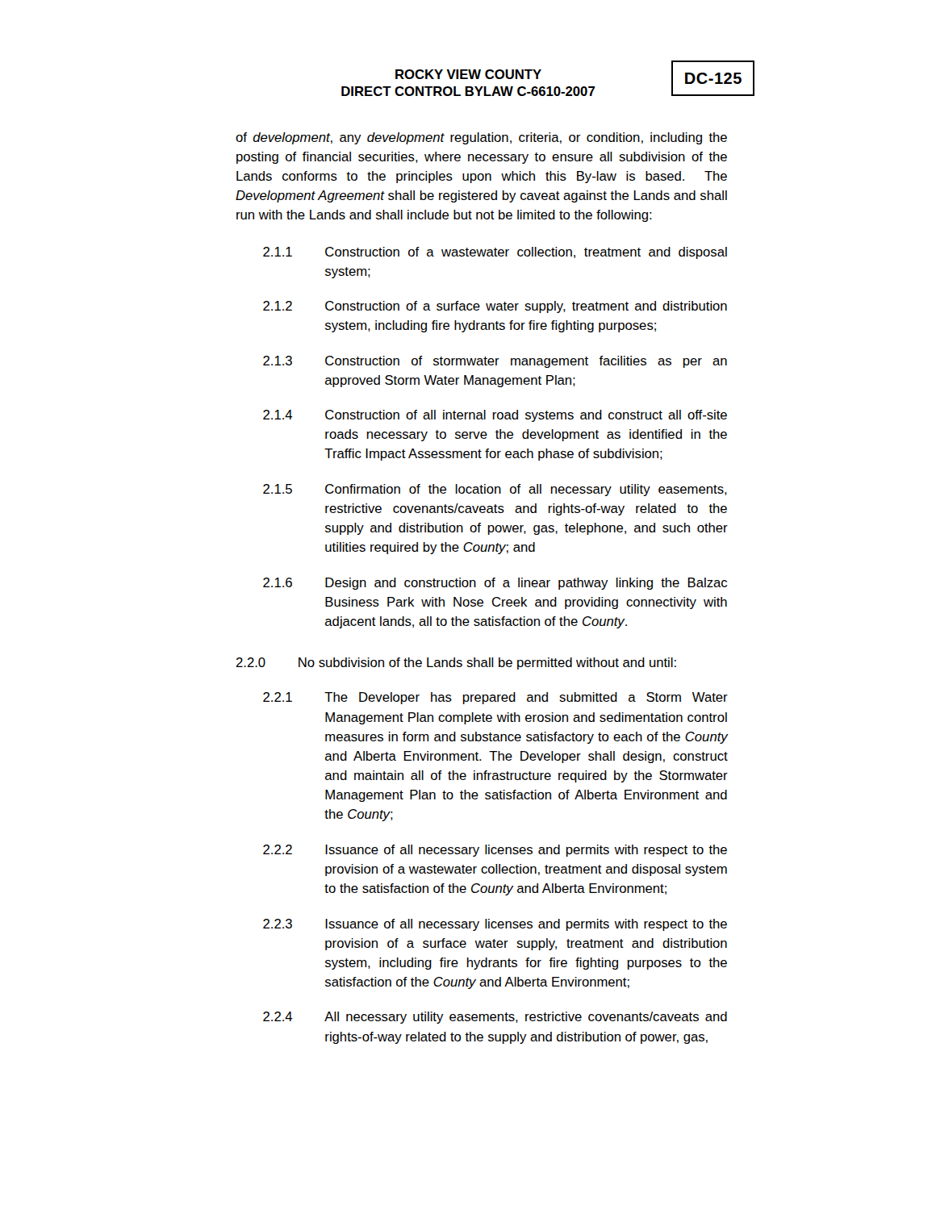ROCKY VIEW COUNTY DIRECT CONTROL BYLAW C-6610-2007
DC-125
of development, any development regulation, criteria, or condition, including the posting of financial securities, where necessary to ensure all subdivision of the Lands conforms to the principles upon which this By-law is based. The Development Agreement shall be registered by caveat against the Lands and shall run with the Lands and shall include but not be limited to the following:
2.1.1 Construction of a wastewater collection, treatment and disposal system;
2.1.2 Construction of a surface water supply, treatment and distribution system, including fire hydrants for fire fighting purposes;
2.1.3 Construction of stormwater management facilities as per an approved Storm Water Management Plan;
2.1.4 Construction of all internal road systems and construct all off-site roads necessary to serve the development as identified in the Traffic Impact Assessment for each phase of subdivision;
2.1.5 Confirmation of the location of all necessary utility easements, restrictive covenants/caveats and rights-of-way related to the supply and distribution of power, gas, telephone, and such other utilities required by the County; and
2.1.6 Design and construction of a linear pathway linking the Balzac Business Park with Nose Creek and providing connectivity with adjacent lands, all to the satisfaction of the County.
2.2.0 No subdivision of the Lands shall be permitted without and until:
2.2.1 The Developer has prepared and submitted a Storm Water Management Plan complete with erosion and sedimentation control measures in form and substance satisfactory to each of the County and Alberta Environment. The Developer shall design, construct and maintain all of the infrastructure required by the Stormwater Management Plan to the satisfaction of Alberta Environment and the County;
2.2.2 Issuance of all necessary licenses and permits with respect to the provision of a wastewater collection, treatment and disposal system to the satisfaction of the County and Alberta Environment;
2.2.3 Issuance of all necessary licenses and permits with respect to the provision of a surface water supply, treatment and distribution system, including fire hydrants for fire fighting purposes to the satisfaction of the County and Alberta Environment;
2.2.4 All necessary utility easements, restrictive covenants/caveats and rights-of-way related to the supply and distribution of power, gas,